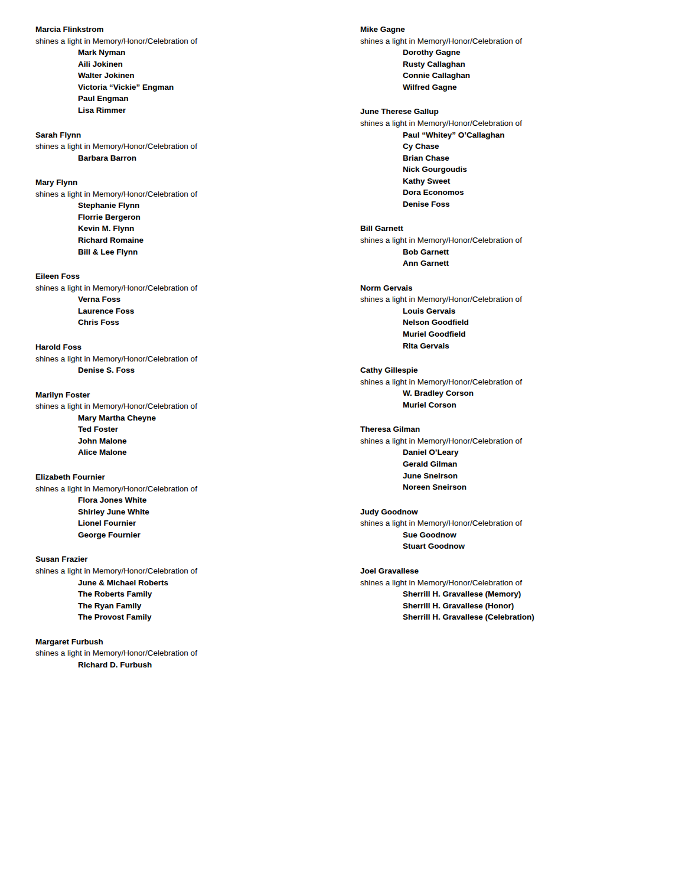Marcia Flinkstrom
shines a light in Memory/Honor/Celebration of
Mark Nyman
Aili Jokinen
Walter Jokinen
Victoria “Vickie” Engman
Paul Engman
Lisa Rimmer
Sarah Flynn
shines a light in Memory/Honor/Celebration of
Barbara Barron
Mary Flynn
shines a light in Memory/Honor/Celebration of
Stephanie Flynn
Florrie Bergeron
Kevin M. Flynn
Richard Romaine
Bill & Lee Flynn
Eileen Foss
shines a light in Memory/Honor/Celebration of
Verna Foss
Laurence Foss
Chris Foss
Harold Foss
shines a light in Memory/Honor/Celebration of
Denise S. Foss
Marilyn Foster
shines a light in Memory/Honor/Celebration of
Mary Martha Cheyne
Ted Foster
John Malone
Alice Malone
Elizabeth Fournier
shines a light in Memory/Honor/Celebration of
Flora Jones White
Shirley June White
Lionel Fournier
George Fournier
Susan Frazier
shines a light in Memory/Honor/Celebration of
June & Michael Roberts
The Roberts Family
The Ryan Family
The Provost Family
Margaret Furbush
shines a light in Memory/Honor/Celebration of
Richard D. Furbush
Mike Gagne
shines a light in Memory/Honor/Celebration of
Dorothy Gagne
Rusty Callaghan
Connie Callaghan
Wilfred Gagne
June Therese Gallup
shines a light in Memory/Honor/Celebration of
Paul “Whitey” O’Callaghan
Cy Chase
Brian Chase
Nick Gourgoudis
Kathy Sweet
Dora Economos
Denise Foss
Bill Garnett
shines a light in Memory/Honor/Celebration of
Bob Garnett
Ann Garnett
Norm Gervais
shines a light in Memory/Honor/Celebration of
Louis Gervais
Nelson Goodfield
Muriel Goodfield
Rita Gervais
Cathy Gillespie
shines a light in Memory/Honor/Celebration of
W. Bradley Corson
Muriel Corson
Theresa Gilman
shines a light in Memory/Honor/Celebration of
Daniel O’Leary
Gerald Gilman
June Sneirson
Noreen Sneirson
Judy Goodnow
shines a light in Memory/Honor/Celebration of
Sue Goodnow
Stuart Goodnow
Joel Gravallese
shines a light in Memory/Honor/Celebration of
Sherrill H. Gravallese (Memory)
Sherrill H. Gravallese (Honor)
Sherrill H. Gravallese (Celebration)